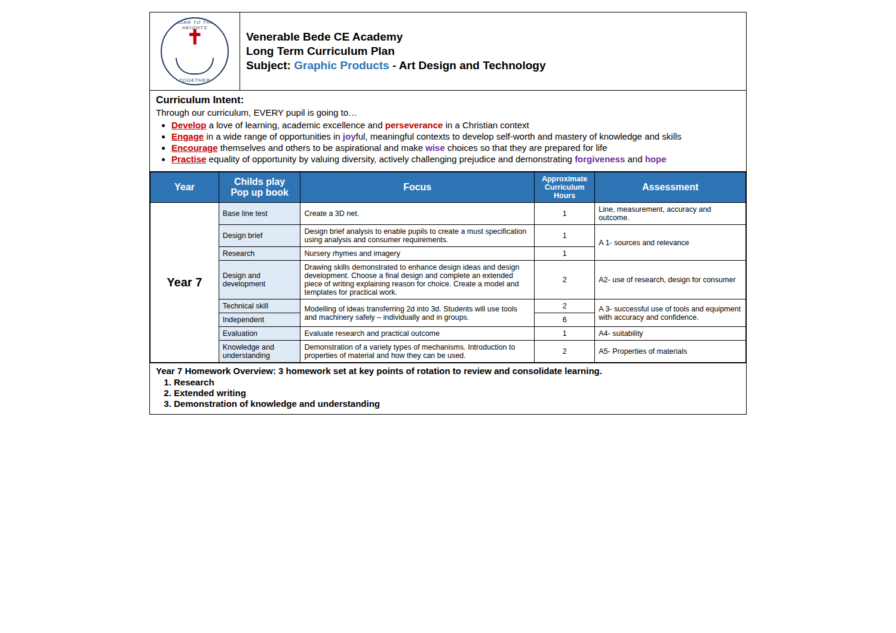| SOAR TO THE HEIGHTS ✝ TOGETHER Venerable Bede CE Academy Long Term Curriculum Plan Subject: Graphic Products - Art Design and Technology |
| Curriculum Intent: Through our curriculum, EVERY pupil is going to… Develop a love of learning, academic excellence and perseverance in a Christian context Engage in a wide range of opportunities in joy ful, meaningful contexts to develop self-worth and mastery of knowledge and skills Encourage themselves and others to be aspirational and make wise choices so that they are prepared for life Practise equality of opportunity by valuing diversity, actively challenging prejudice and demonstrating forgiveness and hope |
| / Year / Childs play Pop up book / Focus / Approximate Curriculum Hours / Assessment / / --- / --- / --- / --- / --- / / Year 7 / Base line test / Create a 3D net. / 1 / Line, measurement, accuracy and outcome. / / Design brief / Design brief analysis to enable pupils to create a must specification using analysis and consumer requirements. / 1 / A 1- sources and relevance / / Research / Nursery rhymes and imagery / 1 / / Design and development / Drawing skills demonstrated to enhance design ideas and design development. Choose a final design and complete an extended piece of writing explaining reason for choice. Create a model and templates for practical work. / 2 / A2- use of research, design for consumer / / Technical skill / Modelling of ideas transferring 2d into 3d. Students will use tools and machinery safely – individually and in groups. / 2 / A 3- successful use of tools and equipment with accuracy and confidence. / / Independent / 6 / / Evaluation / Evaluate research and practical outcome / 1 / A4- suitability / / Knowledge and understanding / Demonstration of a variety types of mechanisms. Introduction to properties of material and how they can be used. / 2 / A5- Properties of materials / |
| Year 7 Homework Overview: 3 homework set at key points of rotation to review and consolidate learning. Research Extended writing Demonstration of knowledge and understanding |